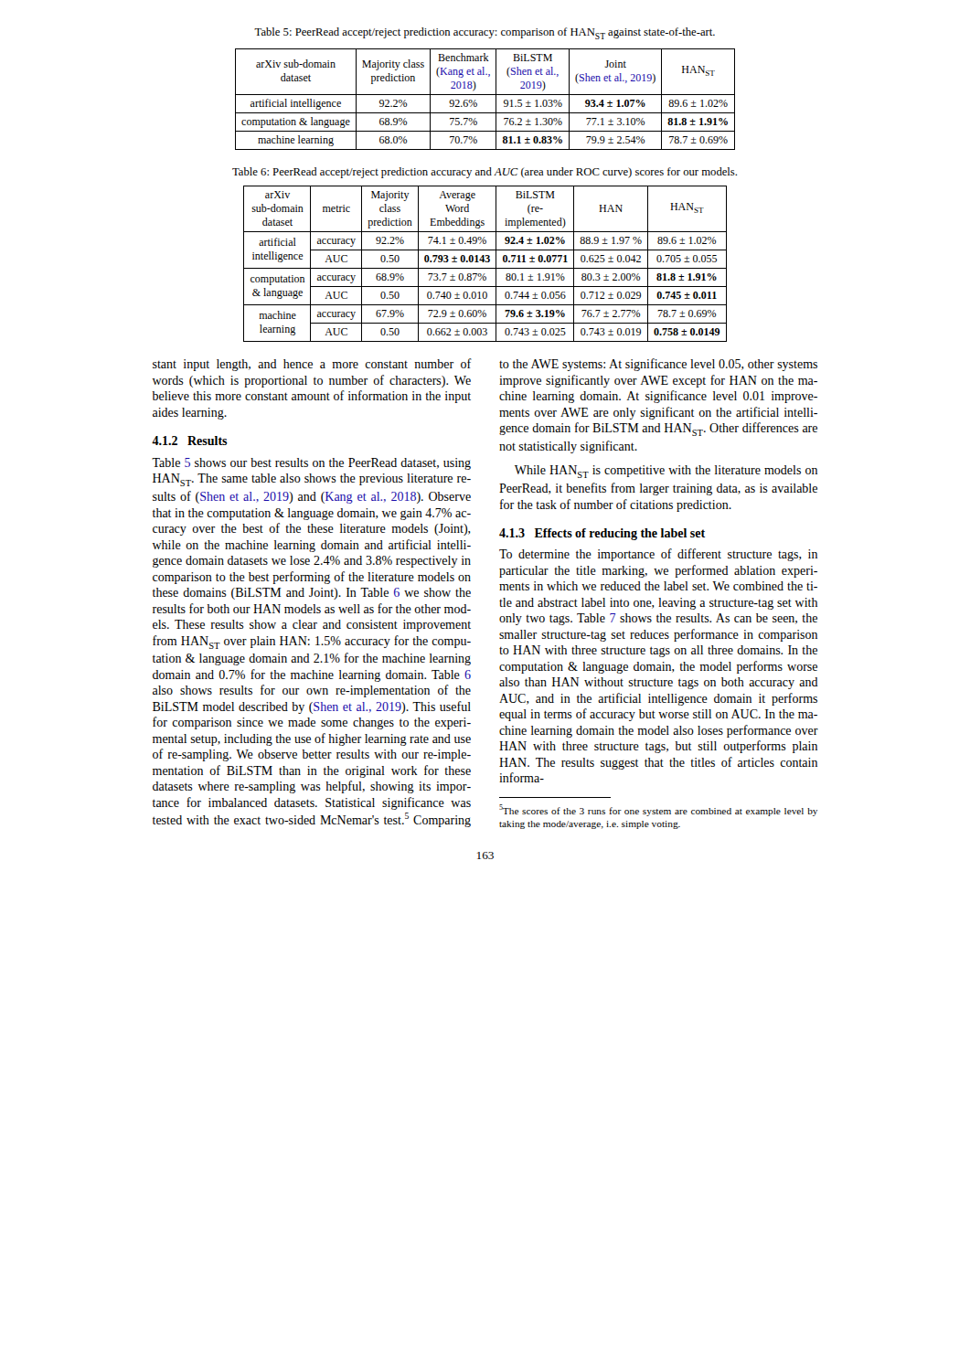Table 5: PeerRead accept/reject prediction accuracy: comparison of HANST against state-of-the-art.
| arXiv sub-domain dataset | Majority class prediction | Benchmark ( Kang et al., 2018 ) | BiLSTM ( Shen et al., 2019 ) | Joint ( Shen et al., 2019 ) | HAN ST |
| --- | --- | --- | --- | --- | --- |
| artificial intelligence | 92.2% | 92.6% | 91.5 ± 1.03% | 93.4 ± 1.07% | 89.6 ± 1.02% |
| computation & language | 68.9% | 75.7% | 76.2 ± 1.30% | 77.1 ± 3.10% | 81.8 ± 1.91% |
| machine learning | 68.0% | 70.7% | 81.1 ± 0.83% | 79.9 ± 2.54% | 78.7 ± 0.69% |
Table 6: PeerRead accept/reject prediction accuracy and AUC (area under ROC curve) scores for our models.
| arXiv sub-domain dataset | metric | Majority class prediction | Average Word Embeddings | BiLSTM (re- implemented) | HAN | HAN ST |
| --- | --- | --- | --- | --- | --- | --- |
| artificial intelligence | accuracy | 92.2% | 74.1 ± 0.49% | 92.4 ± 1.02% | 88.9 ± 1.97 % | 89.6 ± 1.02% |
| AUC | 0.50 | 0.793 ± 0.0143 | 0.711 ± 0.0771 | 0.625 ± 0.042 | 0.705 ± 0.055 |
| computation & language | accuracy | 68.9% | 73.7 ± 0.87% | 80.1 ± 1.91% | 80.3 ± 2.00% | 81.8 ± 1.91% |
| AUC | 0.50 | 0.740 ± 0.010 | 0.744 ± 0.056 | 0.712 ± 0.029 | 0.745 ± 0.011 |
| machine learning | accuracy | 67.9% | 72.9 ± 0.60% | 79.6 ± 3.19% | 76.7 ± 2.77% | 78.7 ± 0.69% |
| AUC | 0.50 | 0.662 ± 0.003 | 0.743 ± 0.025 | 0.743 ± 0.019 | 0.758 ± 0.0149 |
stant input length, and hence a more constant number of words (which is proportional to number of characters). We believe this more constant amount of information in the input aides learning.
4.1.2 Results
Table 5 shows our best results on the PeerRead dataset, using HANST. The same table also shows the previous literature results of (Shen et al., 2019) and (Kang et al., 2018). Observe that in the computation & language domain, we gain 4.7% accuracy over the best of the these literature models (Joint), while on the machine learning domain and artificial intelligence domain datasets we lose 2.4% and 3.8% respectively in comparison to the best performing of the literature models on these domains (BiLSTM and Joint). In Table 6 we show the results for both our HAN models as well as for the other models. These results show a clear and consistent improvement from HANST over plain HAN: 1.5% accuracy for the computation & language domain and 2.1% for the machine learning domain and 0.7% for the machine learning domain. Table 6 also shows results for our own re-implementation of the BiLSTM model described by (Shen et al., 2019). This useful for comparison since we made some changes to the experimental setup, including the use of higher learning rate and use of re-sampling. We observe better results with our re-implementation of BiLSTM than in the original work for these datasets where re-sampling was helpful, showing its importance for imbalanced datasets. Statistical significance was tested with the exact two-sided McNemar's test.5 Comparing to the AWE systems: At significance level 0.05, other systems improve significantly over AWE except for HAN on the machine learning domain. At significance level 0.01 improvements over AWE are only significant on the artificial intelligence domain for BiLSTM and HANST. Other differences are not statistically significant.
While HANST is competitive with the literature models on PeerRead, it benefits from larger training data, as is available for the task of number of citations prediction.
4.1.3 Effects of reducing the label set
To determine the importance of different structure tags, in particular the title marking, we performed ablation experiments in which we reduced the label set. We combined the title and abstract label into one, leaving a structure-tag set with only two tags. Table 7 shows the results. As can be seen, the smaller structure-tag set reduces performance in comparison to HAN with three structure tags on all three domains. In the computation & language domain, the model performs worse also than HAN without structure tags on both accuracy and AUC, and in the artificial intelligence domain it performs equal in terms of accuracy but worse still on AUC. In the machine learning domain the model also loses performance over HAN with three structure tags, but still outperforms plain HAN. The results suggest that the titles of articles contain informa-
5The scores of the 3 runs for one system are combined at example level by taking the mode/average, i.e. simple voting.
163